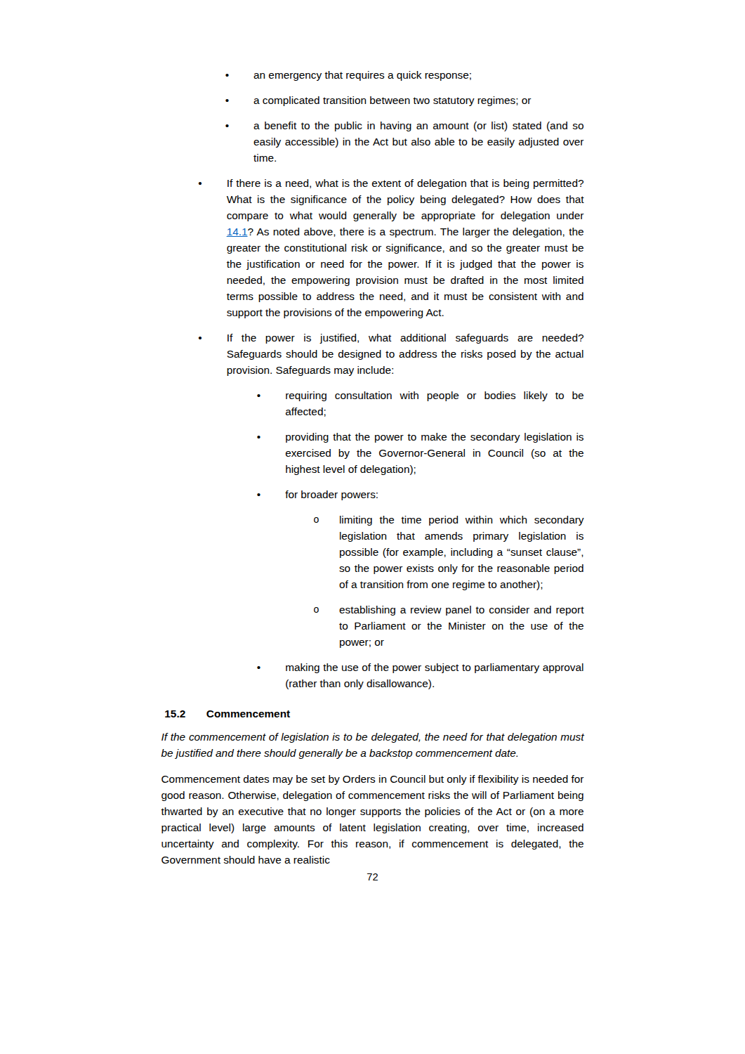an emergency that requires a quick response;
a complicated transition between two statutory regimes; or
a benefit to the public in having an amount (or list) stated (and so easily accessible) in the Act but also able to be easily adjusted over time.
If there is a need, what is the extent of delegation that is being permitted? What is the significance of the policy being delegated? How does that compare to what would generally be appropriate for delegation under 14.1? As noted above, there is a spectrum. The larger the delegation, the greater the constitutional risk or significance, and so the greater must be the justification or need for the power. If it is judged that the power is needed, the empowering provision must be drafted in the most limited terms possible to address the need, and it must be consistent with and support the provisions of the empowering Act.
If the power is justified, what additional safeguards are needed? Safeguards should be designed to address the risks posed by the actual provision. Safeguards may include:
requiring consultation with people or bodies likely to be affected;
providing that the power to make the secondary legislation is exercised by the Governor-General in Council (so at the highest level of delegation);
for broader powers:
limiting the time period within which secondary legislation that amends primary legislation is possible (for example, including a “sunset clause”, so the power exists only for the reasonable period of a transition from one regime to another);
establishing a review panel to consider and report to Parliament or the Minister on the use of the power; or
making the use of the power subject to parliamentary approval (rather than only disallowance).
15.2 Commencement
If the commencement of legislation is to be delegated, the need for that delegation must be justified and there should generally be a backstop commencement date.
Commencement dates may be set by Orders in Council but only if flexibility is needed for good reason. Otherwise, delegation of commencement risks the will of Parliament being thwarted by an executive that no longer supports the policies of the Act or (on a more practical level) large amounts of latent legislation creating, over time, increased uncertainty and complexity. For this reason, if commencement is delegated, the Government should have a realistic
72